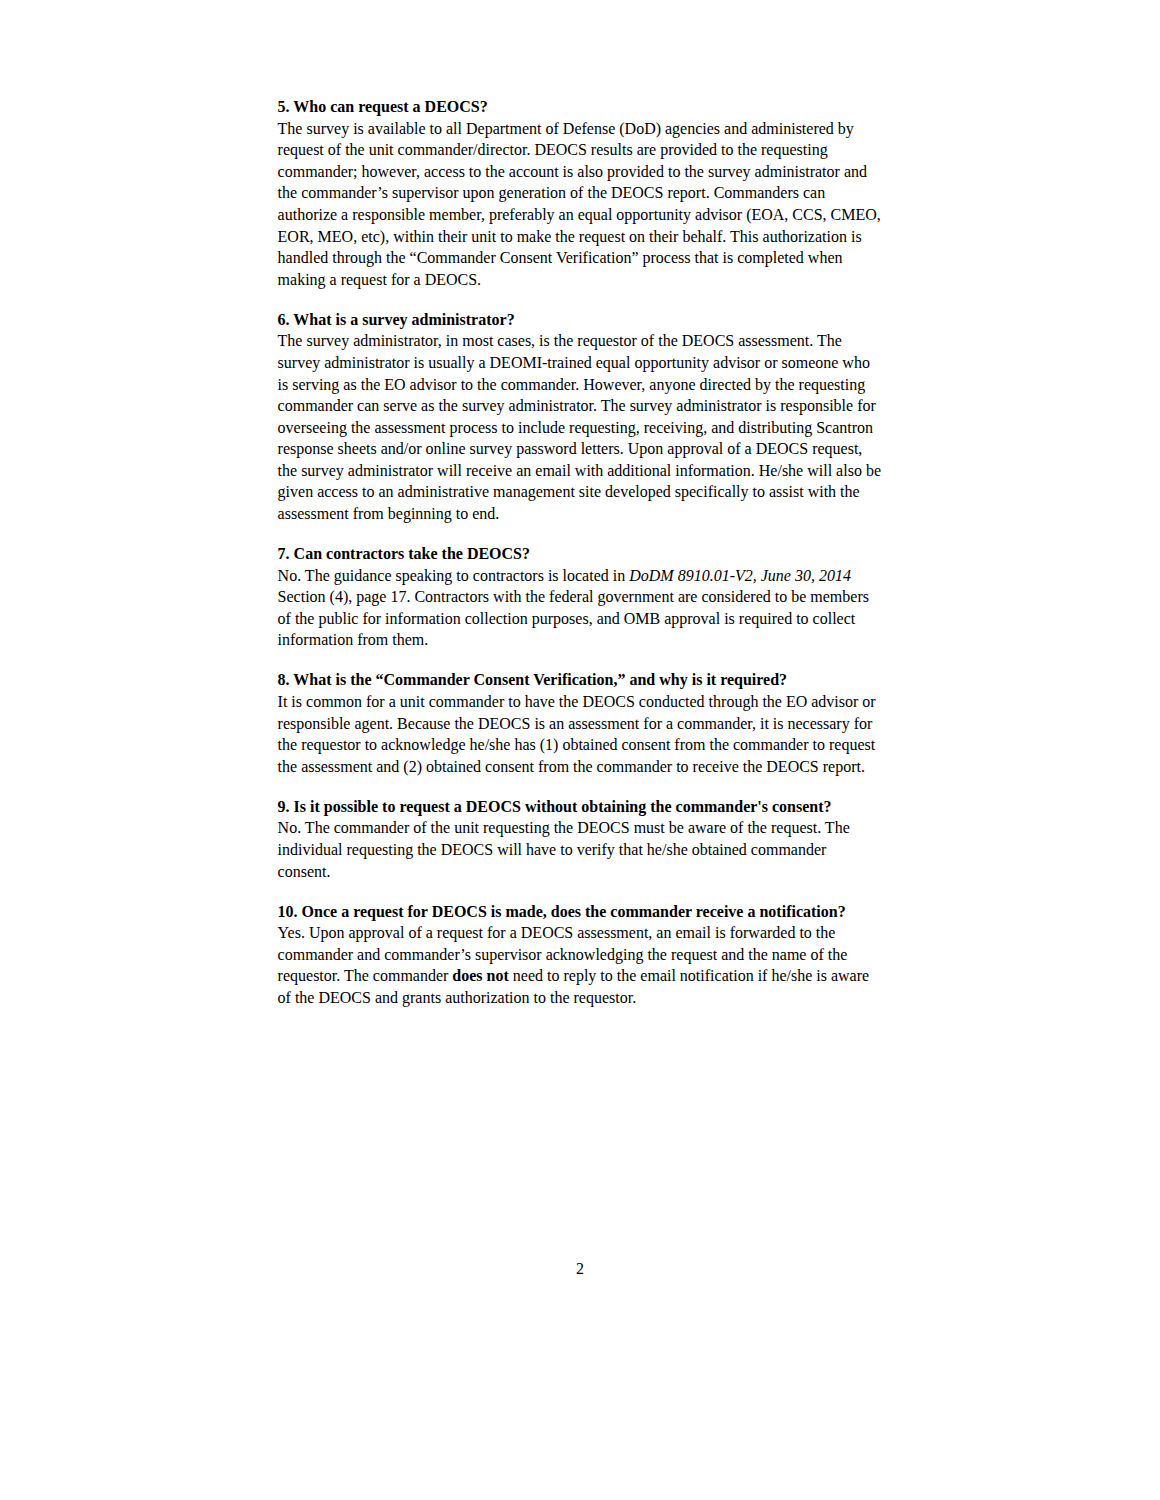5. Who can request a DEOCS?
The survey is available to all Department of Defense (DoD) agencies and administered by request of the unit commander/director. DEOCS results are provided to the requesting commander; however, access to the account is also provided to the survey administrator and the commander’s supervisor upon generation of the DEOCS report. Commanders can authorize a responsible member, preferably an equal opportunity advisor (EOA, CCS, CMEO, EOR, MEO, etc), within their unit to make the request on their behalf. This authorization is handled through the “Commander Consent Verification” process that is completed when making a request for a DEOCS.
6. What is a survey administrator?
The survey administrator, in most cases, is the requestor of the DEOCS assessment. The survey administrator is usually a DEOMI-trained equal opportunity advisor or someone who is serving as the EO advisor to the commander. However, anyone directed by the requesting commander can serve as the survey administrator. The survey administrator is responsible for overseeing the assessment process to include requesting, receiving, and distributing Scantron response sheets and/or online survey password letters. Upon approval of a DEOCS request, the survey administrator will receive an email with additional information. He/she will also be given access to an administrative management site developed specifically to assist with the assessment from beginning to end.
7. Can contractors take the DEOCS?
No. The guidance speaking to contractors is located in DoDM 8910.01-V2, June 30, 2014 Section (4), page 17. Contractors with the federal government are considered to be members of the public for information collection purposes, and OMB approval is required to collect information from them.
8. What is the “Commander Consent Verification,” and why is it required?
It is common for a unit commander to have the DEOCS conducted through the EO advisor or responsible agent. Because the DEOCS is an assessment for a commander, it is necessary for the requestor to acknowledge he/she has (1) obtained consent from the commander to request the assessment and (2) obtained consent from the commander to receive the DEOCS report.
9. Is it possible to request a DEOCS without obtaining the commander's consent?
No. The commander of the unit requesting the DEOCS must be aware of the request. The individual requesting the DEOCS will have to verify that he/she obtained commander consent.
10. Once a request for DEOCS is made, does the commander receive a notification?
Yes. Upon approval of a request for a DEOCS assessment, an email is forwarded to the commander and commander’s supervisor acknowledging the request and the name of the requestor. The commander does not need to reply to the email notification if he/she is aware of the DEOCS and grants authorization to the requestor.
2